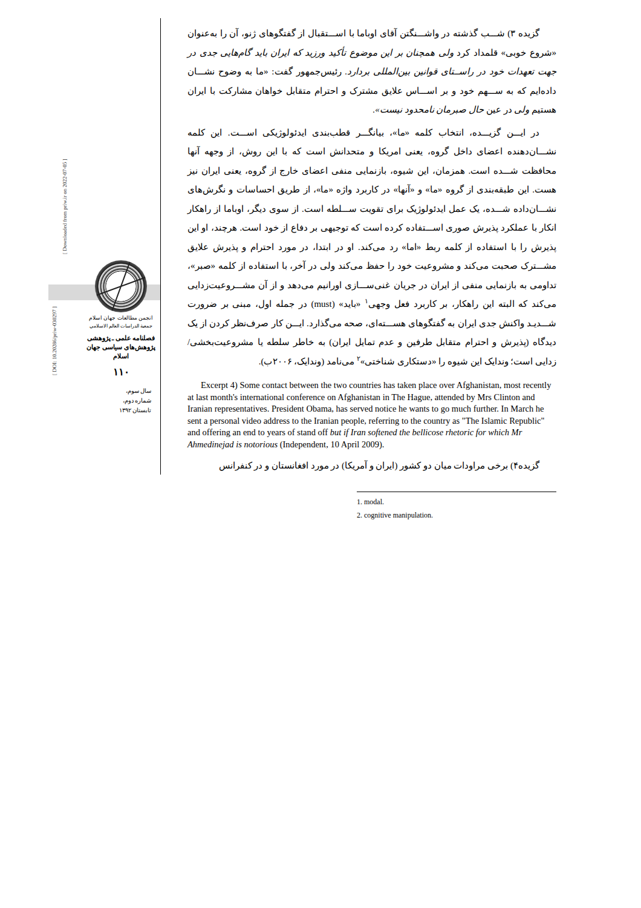[ DOI: 10.20286/priw-030297 ]
[ Downloaded from priw.ir on 2022-07-05 ]
انجمن مطالعات جهان اسلام
جمعية الدراسات العالم الاسلامي
فصلنامه علمی ـ پژوهشی
پژوهش‌های سیاسی جهان اسلام
۱۱۰
سال سوم،
شماره دوم،
تابستان ۱۳۹۲
گزیده ۳) شـــب گذشته در واشـــنگتن آقای اوباما با اســـتقبال از گفتگوهای ژنو، آن را به‌عنوان «شروع خوبی» قلمداد کرد ولی همچنان بر این موضوع تأکید ورزید که ایران باید گام‌هایی جدی در جهت تعهدات خود در راســتای قوانین بین‌المللی بردارد. رئیس‌جمهور گفت: «ما به وضوح نشـــان داده‌ایم که به ســـهم خود و بر اســـاس علایق مشترک و احترام متقابل خواهان مشارکت با ایران هستیم ولی در عین حال صبرمان نامحدود نیست».
در ایـــن گزیـــده، انتخاب کلمه «ما»، بیانگـــر قطب‌بندی ایدئولوژیکی اســـت. این کلمه نشـــان‌دهنده اعضای داخل گروه، یعنی امریکا و متحدانش است که با این روش، از وجهه آنها محافظت شـــده است. همزمان، این شیوه، بازنمایی منفی اعضای خارج از گروه، یعنی ایران نیز هست. این طبقه‌بندی از گروه «ما» و «آنها» در کاربرد واژه «ما»، از طریق احساسات و نگرش‌های نشـــان‌داده شـــده، یک عمل ایدئولوژیک برای تقویت ســـلطه است. از سوی دیگر، اوباما از راهکار انکار با عملکرد پذیرش صوری اســـتفاده کرده است که توجیهی بر دفاع از خود است. هرچند، او این پذیرش را با استفاده از کلمه ربط «اما» رد می‌کند. او در ابتدا، در مورد احترام و پذیرش علایق مشـــترک صحبت می‌کند و مشروعیت خود را حفظ می‌کند ولی در آخر، با استفاده از کلمه «صبر»، تداومی به بازنمایی منفی از ایران در جریان غنی‌ســـازی اورانیم می‌دهد و از آن مشـــروعیت‌زدایی می‌کند که البته این راهکار، بر کاربرد فعل وجهی۱ «باید» (must) در جمله اول، مبنی بر ضرورت شـــدیـد واکنش جدی ایران به گفتگوهای هســـته‌ای، صحه می‌گذارد. ایـــن کار صرف‌نظر کردن از یک دیدگاه (پذیرش و احترام متقابل طرفین و عدم تمایل ایران) به خاطر سلطه یا مشروعیت‌بخشی/ زدایی است؛ وندایک این شیوه را «دستکاری شناختی»۲ می‌نامد (وندایک، ۲۰۰۶ب).
Excerpt 4) Some contact between the two countries has taken place over Afghanistan, most recently at last month's international conference on Afghanistan in The Hague, attended by Mrs Clinton and Iranian representatives. President Obama, has served notice he wants to go much further. In March he sent a personal video address to the Iranian people, referring to the country as "The Islamic Republic" and offering an end to years of stand off but if Iran softened the bellicose rhetoric for which Mr Ahmedinejad is notorious (Independent, 10 April 2009).
گزیده۴) برخی مراودات میان دو کشور (ایران و آمریکا) در مورد افغانستان و در کنفرانس
1. modal.
2. cognitive manipulation.